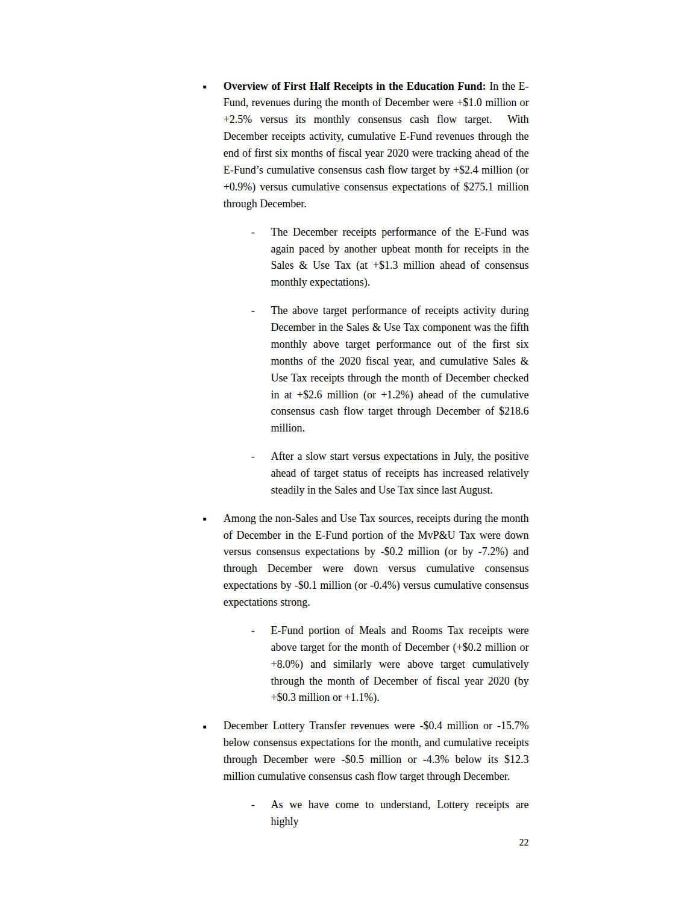Overview of First Half Receipts in the Education Fund: In the E-Fund, revenues during the month of December were +$1.0 million or +2.5% versus its monthly consensus cash flow target. With December receipts activity, cumulative E-Fund revenues through the end of first six months of fiscal year 2020 were tracking ahead of the E-Fund’s cumulative consensus cash flow target by +$2.4 million (or +0.9%) versus cumulative consensus expectations of $275.1 million through December.
The December receipts performance of the E-Fund was again paced by another upbeat month for receipts in the Sales & Use Tax (at +$1.3 million ahead of consensus monthly expectations).
The above target performance of receipts activity during December in the Sales & Use Tax component was the fifth monthly above target performance out of the first six months of the 2020 fiscal year, and cumulative Sales & Use Tax receipts through the month of December checked in at +$2.6 million (or +1.2%) ahead of the cumulative consensus cash flow target through December of $218.6 million.
After a slow start versus expectations in July, the positive ahead of target status of receipts has increased relatively steadily in the Sales and Use Tax since last August.
Among the non-Sales and Use Tax sources, receipts during the month of December in the E-Fund portion of the MvP&U Tax were down versus consensus expectations by -$0.2 million (or by -7.2%) and through December were down versus cumulative consensus expectations by -$0.1 million (or -0.4%) versus cumulative consensus expectations strong.
E-Fund portion of Meals and Rooms Tax receipts were above target for the month of December (+$0.2 million or +8.0%) and similarly were above target cumulatively through the month of December of fiscal year 2020 (by +$0.3 million or +1.1%).
December Lottery Transfer revenues were -$0.4 million or -15.7% below consensus expectations for the month, and cumulative receipts through December were -$0.5 million or -4.3% below its $12.3 million cumulative consensus cash flow target through December.
As we have come to understand, Lottery receipts are highly
22